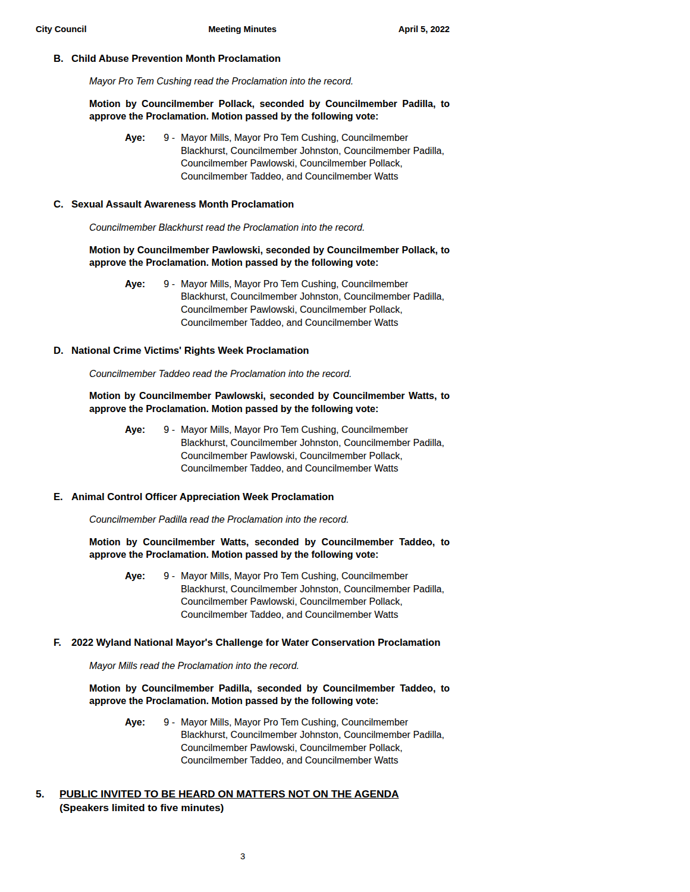City Council Meeting Minutes April 5, 2022
B. Child Abuse Prevention Month Proclamation
Mayor Pro Tem Cushing read the Proclamation into the record.
Motion by Councilmember Pollack, seconded by Councilmember Padilla, to approve the Proclamation. Motion passed by the following vote:
Aye: 9 - Mayor Mills, Mayor Pro Tem Cushing, Councilmember Blackhurst, Councilmember Johnston, Councilmember Padilla, Councilmember Pawlowski, Councilmember Pollack, Councilmember Taddeo, and Councilmember Watts
C. Sexual Assault Awareness Month Proclamation
Councilmember Blackhurst read the Proclamation into the record.
Motion by Councilmember Pawlowski, seconded by Councilmember Pollack, to approve the Proclamation. Motion passed by the following vote:
Aye: 9 - Mayor Mills, Mayor Pro Tem Cushing, Councilmember Blackhurst, Councilmember Johnston, Councilmember Padilla, Councilmember Pawlowski, Councilmember Pollack, Councilmember Taddeo, and Councilmember Watts
D. National Crime Victims' Rights Week Proclamation
Councilmember Taddeo read the Proclamation into the record.
Motion by Councilmember Pawlowski, seconded by Councilmember Watts, to approve the Proclamation. Motion passed by the following vote:
Aye: 9 - Mayor Mills, Mayor Pro Tem Cushing, Councilmember Blackhurst, Councilmember Johnston, Councilmember Padilla, Councilmember Pawlowski, Councilmember Pollack, Councilmember Taddeo, and Councilmember Watts
E. Animal Control Officer Appreciation Week Proclamation
Councilmember Padilla read the Proclamation into the record.
Motion by Councilmember Watts, seconded by Councilmember Taddeo, to approve the Proclamation. Motion passed by the following vote:
Aye: 9 - Mayor Mills, Mayor Pro Tem Cushing, Councilmember Blackhurst, Councilmember Johnston, Councilmember Padilla, Councilmember Pawlowski, Councilmember Pollack, Councilmember Taddeo, and Councilmember Watts
F. 2022 Wyland National Mayor's Challenge for Water Conservation Proclamation
Mayor Mills read the Proclamation into the record.
Motion by Councilmember Padilla, seconded by Councilmember Taddeo, to approve the Proclamation. Motion passed by the following vote:
Aye: 9 - Mayor Mills, Mayor Pro Tem Cushing, Councilmember Blackhurst, Councilmember Johnston, Councilmember Padilla, Councilmember Pawlowski, Councilmember Pollack, Councilmember Taddeo, and Councilmember Watts
5. PUBLIC INVITED TO BE HEARD ON MATTERS NOT ON THE AGENDA
(Speakers limited to five minutes)
3